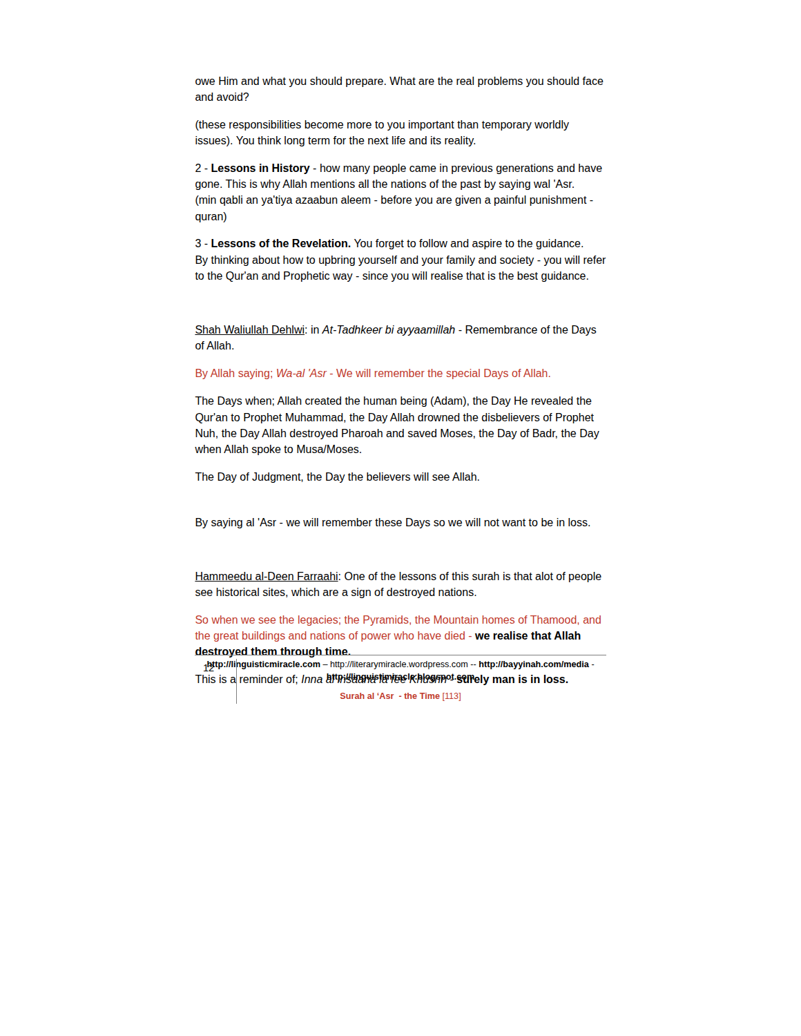owe Him and what you should prepare. What are the real problems you should face and avoid?
(these responsibilities become more to you important than temporary worldly issues). You think long term for the next life and its reality.
2 - Lessons in History - how many people came in previous generations and have gone. This is why Allah mentions all the nations of the past by saying wal 'Asr.
(min qabli an ya'tiya azaabun aleem - before you are given a painful punishment - quran)
3 - Lessons of the Revelation. You forget to follow and aspire to the guidance.
By thinking about how to upbring yourself and your family and society - you will refer to the Qur'an and Prophetic way - since you will realise that is the best guidance.
Shah Waliullah Dehlwi: in At-Tadhkeer bi ayyaamillah - Remembrance of the Days of Allah.
By Allah saying; Wa-al 'Asr - We will remember the special Days of Allah.
The Days when; Allah created the human being (Adam), the Day He revealed the Qur'an to Prophet Muhammad, the Day Allah drowned the disbelievers of Prophet Nuh, the Day Allah destroyed Pharoah and saved Moses, the Day of Badr, the Day when Allah spoke to Musa/Moses.
The Day of Judgment, the Day the believers will see Allah.
By saying al 'Asr - we will remember these Days so we will not want to be in loss.
Hammeedu al-Deen Farraahi: One of the lessons of this surah is that alot of people see historical sites, which are a sign of destroyed nations.
So when we see the legacies; the Pyramids, the Mountain homes of Thamood, and the great buildings and nations of power who have died - we realise that Allah destroyed them through time.
This is a reminder of; Inna al insaana la fee Khusrin - surely man is in loss.
12
http://linguisticmiracle.com – http://literarymiracle.wordpress.com -- http://bayyinah.com/media -
http://linguistimiracle.blogspot.com
Surah al ‘Asr - the Time [113]